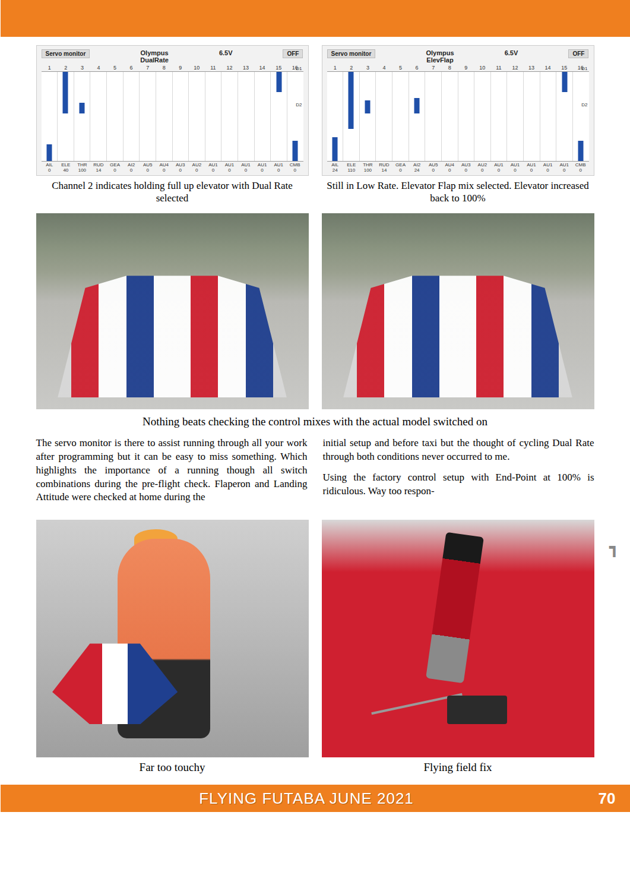Servo monitor
Olympus
DualRate
6.5V
OFF
12345678910111213141516
AIL ELE THR RUD GEA AI2 AU5 AU4 AU3 AU2 AU1 AU1 AU1 AU1 AU1 CMB
04010014000000000000
D1
D2
Channel 2 indicates holding full up elevator with Dual Rate selected
Servo monitor
Olympus
ElevFlap
6.5V
OFF
12345678910111213141516
AIL ELE THR RUD GEA AI2 AU5 AU4 AU3 AU2 AU1 AU1 AU1 AU1 AU1 CMB
24110100140240000000000
D1
D2
Still in Low Rate. Elevator Flap mix selected. Elevator increased back to 100%
Nothing beats checking the control mixes with the actual model switched on
The servo monitor is there to assist running through all your work after programming but it can be easy to miss something. Which highlights the importance of a running though all switch combinations during the pre-flight check. Flaperon and Landing Attitude were checked at home during the
initial setup and before taxi but the thought of cycling Dual Rate through both conditions never occurred to me.
Using the factory control setup with End-Point at 100% is ridiculous. Way too respon-
Far too touchy
Flying field fix
┓
FLYING FUTABA JUNE 2021
70